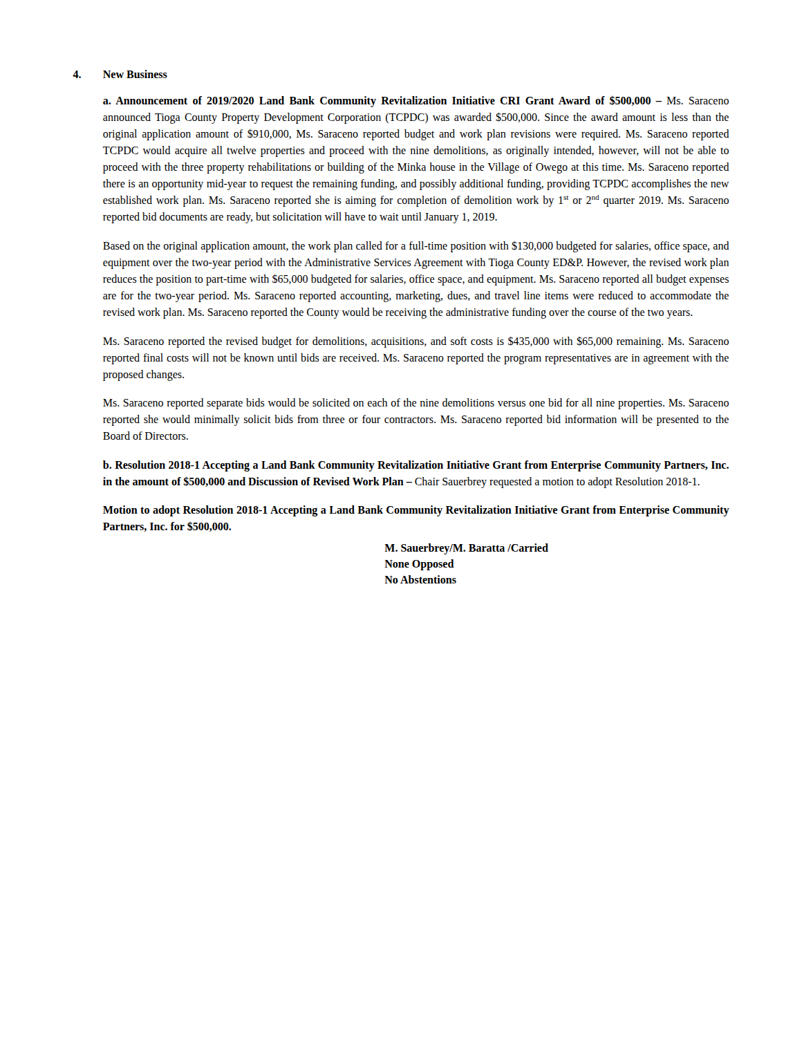4.
New Business
a. Announcement of 2019/2020 Land Bank Community Revitalization Initiative CRI Grant Award of $500,000 – Ms. Saraceno announced Tioga County Property Development Corporation (TCPDC) was awarded $500,000. Since the award amount is less than the original application amount of $910,000, Ms. Saraceno reported budget and work plan revisions were required. Ms. Saraceno reported TCPDC would acquire all twelve properties and proceed with the nine demolitions, as originally intended, however, will not be able to proceed with the three property rehabilitations or building of the Minka house in the Village of Owego at this time. Ms. Saraceno reported there is an opportunity mid-year to request the remaining funding, and possibly additional funding, providing TCPDC accomplishes the new established work plan. Ms. Saraceno reported she is aiming for completion of demolition work by 1st or 2nd quarter 2019. Ms. Saraceno reported bid documents are ready, but solicitation will have to wait until January 1, 2019.
Based on the original application amount, the work plan called for a full-time position with $130,000 budgeted for salaries, office space, and equipment over the two-year period with the Administrative Services Agreement with Tioga County ED&P. However, the revised work plan reduces the position to part-time with $65,000 budgeted for salaries, office space, and equipment. Ms. Saraceno reported all budget expenses are for the two-year period. Ms. Saraceno reported accounting, marketing, dues, and travel line items were reduced to accommodate the revised work plan. Ms. Saraceno reported the County would be receiving the administrative funding over the course of the two years.
Ms. Saraceno reported the revised budget for demolitions, acquisitions, and soft costs is $435,000 with $65,000 remaining. Ms. Saraceno reported final costs will not be known until bids are received. Ms. Saraceno reported the program representatives are in agreement with the proposed changes.
Ms. Saraceno reported separate bids would be solicited on each of the nine demolitions versus one bid for all nine properties. Ms. Saraceno reported she would minimally solicit bids from three or four contractors. Ms. Saraceno reported bid information will be presented to the Board of Directors.
b. Resolution 2018-1 Accepting a Land Bank Community Revitalization Initiative Grant from Enterprise Community Partners, Inc. in the amount of $500,000 and Discussion of Revised Work Plan – Chair Sauerbrey requested a motion to adopt Resolution 2018-1.
Motion to adopt Resolution 2018-1 Accepting a Land Bank Community Revitalization Initiative Grant from Enterprise Community Partners, Inc. for $500,000.
M. Sauerbrey/M. Baratta /Carried
None Opposed
No Abstentions